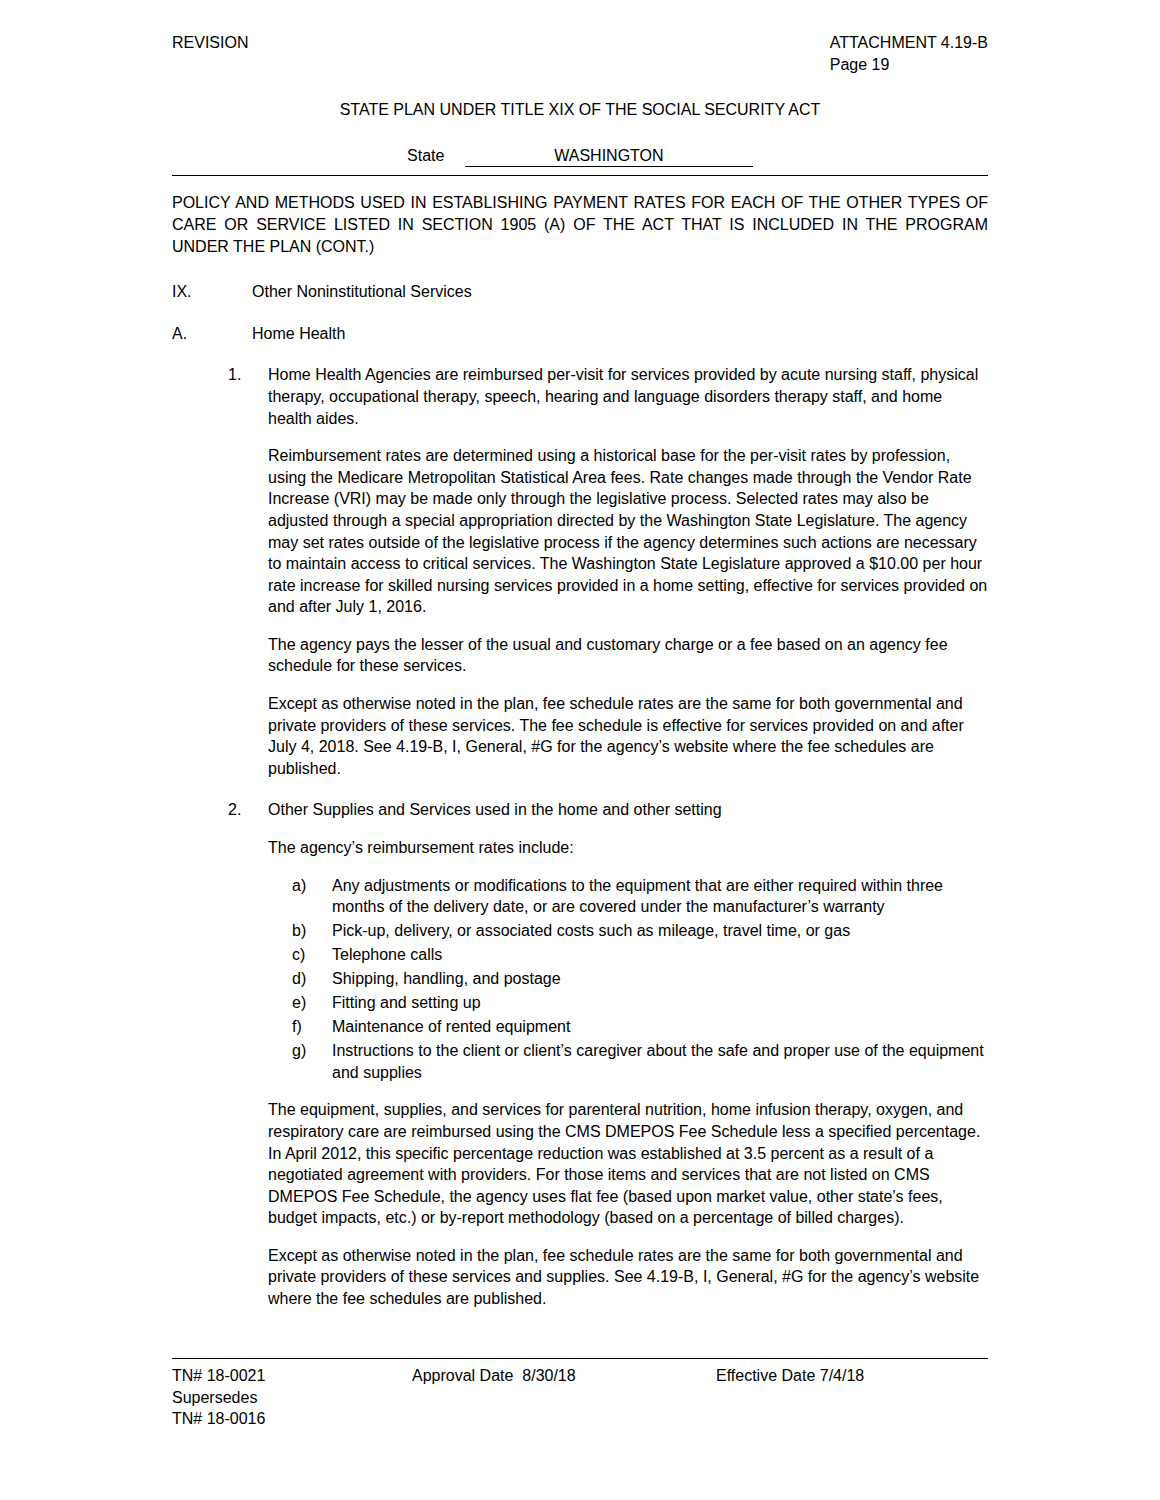Revision
ATTACHMENT 4.19-B
Page 19
State Plan Under Title XIX of the Social Security Act
State WASHINGTON
Policy and methods used in establishing payment rates for each of the other types of care or service listed in Section 1905 (a) of the Act that is included in the program under the plan (cont.)
IX. Other Noninstitutional Services
A. Home Health
Home Health Agencies are reimbursed per-visit for services provided by acute nursing staff, physical therapy, occupational therapy, speech, hearing and language disorders therapy staff, and home health aides.
Reimbursement rates are determined using a historical base for the per-visit rates by profession, using the Medicare Metropolitan Statistical Area fees. Rate changes made through the Vendor Rate Increase (VRI) may be made only through the legislative process. Selected rates may also be adjusted through a special appropriation directed by the Washington State Legislature. The agency may set rates outside of the legislative process if the agency determines such actions are necessary to maintain access to critical services. The Washington State Legislature approved a $10.00 per hour rate increase for skilled nursing services provided in a home setting, effective for services provided on and after July 1, 2016.
The agency pays the lesser of the usual and customary charge or a fee based on an agency fee schedule for these services.
Except as otherwise noted in the plan, fee schedule rates are the same for both governmental and private providers of these services. The fee schedule is effective for services provided on and after July 4, 2018. See 4.19-B, I, General, #G for the agency’s website where the fee schedules are published.
Other Supplies and Services used in the home and other setting
The agency’s reimbursement rates include:
Any adjustments or modifications to the equipment that are either required within three months of the delivery date, or are covered under the manufacturer’s warranty
Pick-up, delivery, or associated costs such as mileage, travel time, or gas
Telephone calls
Shipping, handling, and postage
Fitting and setting up
Maintenance of rented equipment
Instructions to the client or client’s caregiver about the safe and proper use of the equipment and supplies
The equipment, supplies, and services for parenteral nutrition, home infusion therapy, oxygen, and respiratory care are reimbursed using the CMS DMEPOS Fee Schedule less a specified percentage. In April 2012, this specific percentage reduction was established at 3.5 percent as a result of a negotiated agreement with providers. For those items and services that are not listed on CMS DMEPOS Fee Schedule, the agency uses flat fee (based upon market value, other state’s fees, budget impacts, etc.) or by-report methodology (based on a percentage of billed charges).
Except as otherwise noted in the plan, fee schedule rates are the same for both governmental and private providers of these services and supplies. See 4.19-B, I, General, #G for the agency’s website where the fee schedules are published.
TN# 18-0021 Approval Date 8/30/18 Effective Date 7/4/18
Supersedes
TN# 18-0016